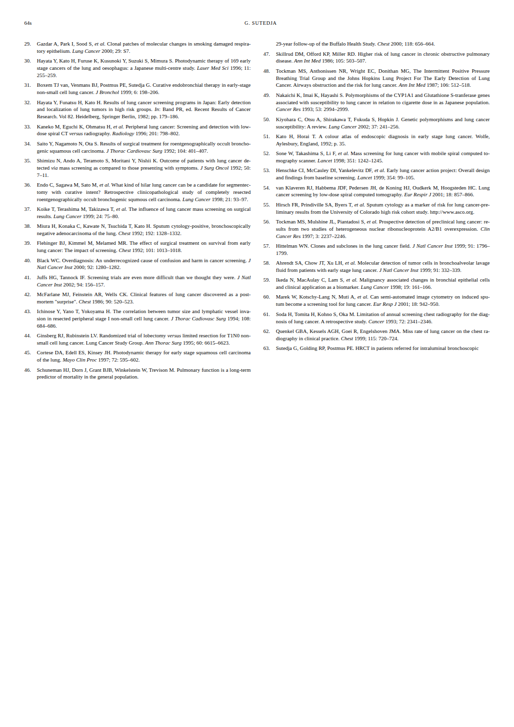64s G. SUTEDJA
29. Gazdar A, Park I, Sood S, et al. Clonal patches of molecular changes in smoking damaged respiratory epithelium. Lung Cancer 2000; 29: S7.
30. Hayata Y, Kato H, Furuse K, Kusunoki Y, Suzuki S, Mimura S. Photodynamic therapy of 169 early stage cancers of the lung and oesophagus: a Japanese multi-centre study. Laser Med Sci 1996; 11: 255–259.
31. Boxem TJ van, Venmans BJ, Postmus PE, Sutedja G. Curative endobronchial therapy in early-stage non-small cell lung cancer. J Bronchol 1999; 6: 198–206.
32. Hayata Y, Funatsu H, Kato H. Results of lung cancer screening programs in Japan: Early detection and localization of lung tumors in high risk groups. In: Band PR, ed. Recent Results of Cancer Research. Vol 82. Heidelberg, Springer Berlin, 1982; pp. 179–186.
33. Kaneko M, Eguchi K, Ohmatsu H, et al. Peripheral lung cancer: Screening and detection with low-dose spiral CT versus radiography. Radiology 1996; 201: 798–802.
34. Saito Y, Nagamoto N, Ota S. Results of surgical treatment for roentgenographically occult broncho-genic squamous cell carcinoma. J Thorac Cardiovasc Surg 1992; 104: 401–407.
35. Shimizu N, Ando A, Teramoto S, Moritani Y, Nishii K. Outcome of patients with lung cancer detected via mass screening as compared to those presenting with symptoms. J Surg Oncol 1992; 50: 7–11.
36. Endo C, Sagawa M, Sato M, et al. What kind of hilar lung cancer can be a candidate for segmentectomy with curative intent? Retrospective clinicopathological study of completely resected roentgenographically occult bronchogenic squmous cell carcinoma. Lung Cancer 1998; 21: 93–97.
37. Koike T, Terashima M, Takizawa T, et al. The influence of lung cancer mass screening on surgical results. Lung Cancer 1999; 24: 75–80.
38. Miura H, Konaka C, Kawate N, Tsuchida T, Kato H. Sputum cytology-positive, bronchoscopically negative adenocarcinoma of the lung. Chest 1992; 192: 1328–1332.
39. Flehinger BJ, Kimmel M, Melamed MR. The effect of surgical treatment on survival from early lung cancer: The impact of screening. Chest 1992; 101: 1013–1018.
40. Black WC. Overdiagnosis: An underrecognized cause of confusion and harm in cancer screening. J Natl Cancer Inst 2000; 92: 1280–1282.
41. Juffs HG, Tannock IF. Screening trials are even more difficult than we thought they were. J Natl Cancer Inst 2002; 94: 156–157.
42. McFarlane MJ, Feinstein AR, Wells CK. Clinical features of lung cancer discovered as a postmortem "surprise". Chest 1986; 90: 520–523.
43. Ichinose Y, Yano T, Yokoyama H. The correlation between tumor size and lymphatic vessel invasion in resected peripheral stage I non-small cell lung cancer. J Thorac Cadiovasc Surg 1994; 108: 684–686.
44. Ginsberg RJ, Rubinstein LV. Randomized trial of lobectomy versus limited resection for T1N0 non-small cell lung cancer. Lung Cancer Study Group. Ann Thorac Surg 1995; 60: 6615–6623.
45. Cortese DA, Edell ES, Kinsey JH. Photodynamic therapy for early stage squamous cell carcinoma of the lung. Mayo Clin Proc 1997; 72: 595–602.
46. Schuneman HJ, Dorn J, Grant BJB, Winkelstein W, Trevison M. Pulmonary function is a long-term predictor of mortality in the general population.
29-year follow-up of the Buffalo Health Study. Chest 2000; 118: 656–664.
47. Skillrud DM, Offord KP, Miller RD. Higher risk of lung cancer in chronic obstructive pulmonary disease. Ann Int Med 1986; 105: 503–507.
48. Tockman MS, Anthonissen NR, Wright EC, Donithan MG, The Intermittent Positive Pressure Breathing Trial Group and the Johns Hopkins Lung Project For The Early Detection of Lung Cancer. Airways obstruction and the risk for lung cancer. Ann Int Med 1987; 106: 512–518.
49. Nakaichi K, Imai K, Hayashi S. Polymorphisms of the CYP1A1 and Glutathione S-tranferase genes associated with susceptibility to lung cancer in relation to cigarette dose in as Japanese population. Cancer Res 1993; 53: 2994–2999.
50. Kiyohara C, Otsu A, Shirakawa T, Fukuda S, Hopkin J. Genetic polymorphisms and lung cancer susceptibility: A review. Lung Cancer 2002; 37: 241–256.
51. Kato H, Horai T. A colour atlas of endoscopic diagnosis in early stage lung cancer. Wolfe, Aylesbury, England, 1992; p. 35.
52. Sone W, Takashima S, Li F, et al. Mass screening for lung cancer with mobile spiral computed tomography scanner. Lancet 1998; 351: 1242–1245.
53. Henschke CI, McCauley DI, Yankelevitz DF, et al. Early lung cancer action project: Overall design and findings from baseline screening. Lancet 1999; 354: 99–105.
54. van Klaveren RJ, Habbema JDF, Pedersen JH, de Koning HJ, Oudkerk M, Hoogsteden HC. Lung cancer screening by low-dose spiral computed tomography. Eur Respir J 2001; 18: 857–866.
55. Hirsch FR, Prindiville SA, Byers T, et al. Sputum cytology as a marker of risk for lung cancer-preliminary results from the University of Colorado high risk cohort study. http://www.asco.org.
56. Tockman MS, Mulshine JL, Piantadosi S, et al. Prospective detection of preclinical lung cancer: results from two studies of heterogeneous nuclear ribonucleoprotein A2/B1 overexpression. Clin Cancer Res 1997; 3: 2237–2246.
57. Hittelman WN. Clones and subclones in the lung cancer field. J Natl Cancer Inst 1999; 91: 1796–1799.
58. Ahrendt SA, Chow JT, Xu LH, et al. Molecular detection of tumor cells in bronchoalveolar lavage fluid from patients with early stage lung cancer. J Natl Cancer Inst 1999; 91: 332–339.
59. Ikeda N, MacAulay C, Lam S, et al. Malignancy associated changes in bronchial epithelial cells and clinical application as a biomarker. Lung Cancer 1998; 19: 161–166.
60. Marek W, Kotschy-Lang N, Muti A, et al. Can semi-automated image cytometry on induced sputum become a screening tool for lung cancer. Eur Resp J 2001; 18: 942–950.
61. Soda H, Tomita H, Kohno S, Oka M. Limitation of annual screening chest radiography for the diagnosis of lung cancer. A retrospective study. Cancer 1993; 72: 2341–2346.
62. Quenkel GBA, Kessels AGH, Goei R, Engelshoven JMA. Miss rate of lung cancer on the chest radiography in clinical practice. Chest 1999; 115: 720–724.
63. Sutedja G, Golding RP, Postmus PE. HRCT in patients referred for intraluminal bronchoscopic